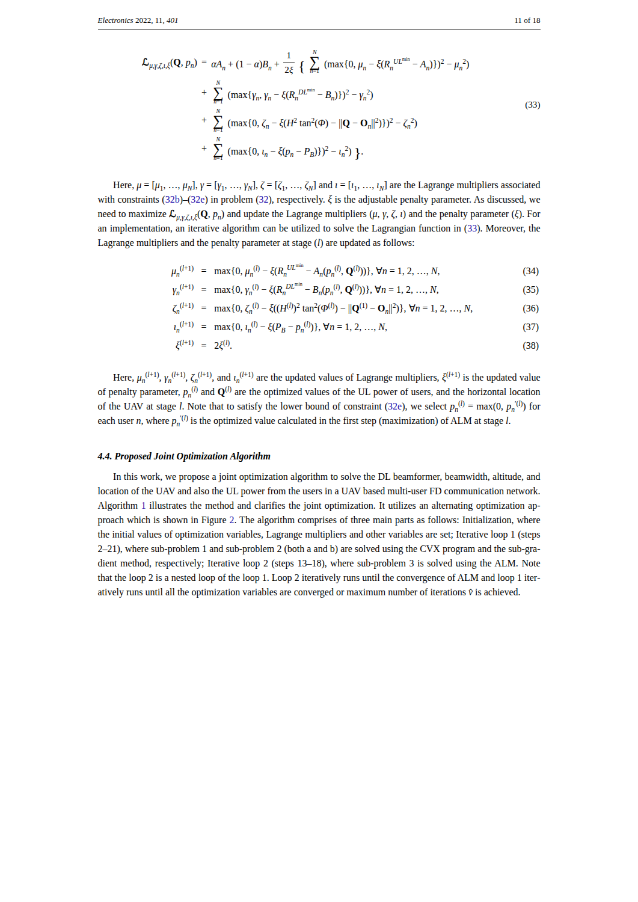Electronics 2022, 11, 401 11 of 18
| ℒ μ , γ , ζ , ι , ξ ( Q , p n ) | = | α A n + (1 − α ) B n + 1 2 ξ { N ∑ n =1 (max{0, μ n − ξ ( R n UL min − A n )}) 2 − μ n 2 ) |
| | + | N ∑ n =1 (max{ γ n , γ n − ξ ( R n DL min − B n )}) 2 − γ n 2 ) |
| | + | N ∑ n =1 (max{0, ζ n − ξ ( H 2 tan 2 ( Φ ) − // Q − O n // 2 )}) 2 − ζ n 2 ) |
| | + | N ∑ n =1 (max{0, ι n − ξ ( p n − P B )}) 2 − ι n 2 ) } . |
(33)
Here, μ = [μ1, …, μN], γ = [γ1, …, γN], ζ = [ζ1, …, ζN] and ι = [ι1, …, ιN] are the Lagrange multipliers associated with constraints (32b)–(32e) in problem (32), respectively. ξ is the adjustable penalty parameter. As discussed, we need to maximize ℒμ,γ,ζ,ι,ξ(Q, pn) and update the Lagrange multipliers (μ, γ, ζ, ι) and the penalty parameter (ξ). For an implementation, an iterative algorithm can be utilized to solve the Lagrangian function in (33). Moreover, the Lagrange multipliers and the penalty parameter at stage (l) are updated as follows:
| μ n ( l +1) | = | max{0, μ n ( l ) − ξ ( R n UL min − A n ( p n ( l ) , Q ( l ) ))}, ∀ n = 1, 2, …, N , | (34) |
| γ n ( l +1) | = | max{0, γ n ( l ) − ξ ( R n DL min − B n ( p n ( l ) , Q ( l ) ))}, ∀ n = 1, 2, …, N , | (35) |
| ζ n ( l +1) | = | max{0, ζ n ( l ) − ξ (( H ( l ) ) 2 tan 2 ( Φ ( l ) ) − // Q (1) − O n // 2 )}, ∀ n = 1, 2, …, N , | (36) |
| ι n ( l +1) | = | max{0, ι n ( l ) − ξ ( P B − p n ( l ) )}, ∀ n = 1, 2, …, N , | (37) |
| ξ ( l +1) | = | 2 ξ ( l ) . | (38) |
Here, μn(l+1), γn(l+1), ζn(l+1), and ιn(l+1) are the updated values of Lagrange multipliers, ξ(l+1) is the updated value of penalty parameter, pn(l) and Q(l) are the optimized values of the UL power of users, and the horizontal location of the UAV at stage l. Note that to satisfy the lower bound of constraint (32e), we select pn(l) = max(0, pn′(l)) for each user n, where pn′(l) is the optimized value calculated in the first step (maximization) of ALM at stage l.
4.4. Proposed Joint Optimization Algorithm
In this work, we propose a joint optimization algorithm to solve the DL beamformer, beamwidth, altitude, and location of the UAV and also the UL power from the users in a UAV based multi-user FD communication network. Algorithm 1 illustrates the method and clarifies the joint optimization. It utilizes an alternating optimization approach which is shown in Figure 2. The algorithm comprises of three main parts as follows: Initialization, where the initial values of optimization variables, Lagrange multipliers and other variables are set; Iterative loop 1 (steps 2–21), where sub-problem 1 and sub-problem 2 (both a and b) are solved using the CVX program and the sub-gradient method, respectively; Iterative loop 2 (steps 13–18), where sub-problem 3 is solved using the ALM. Note that the loop 2 is a nested loop of the loop 1. Loop 2 iteratively runs until the convergence of ALM and loop 1 iteratively runs until all the optimization variables are converged or maximum number of iterations v̂ is achieved.